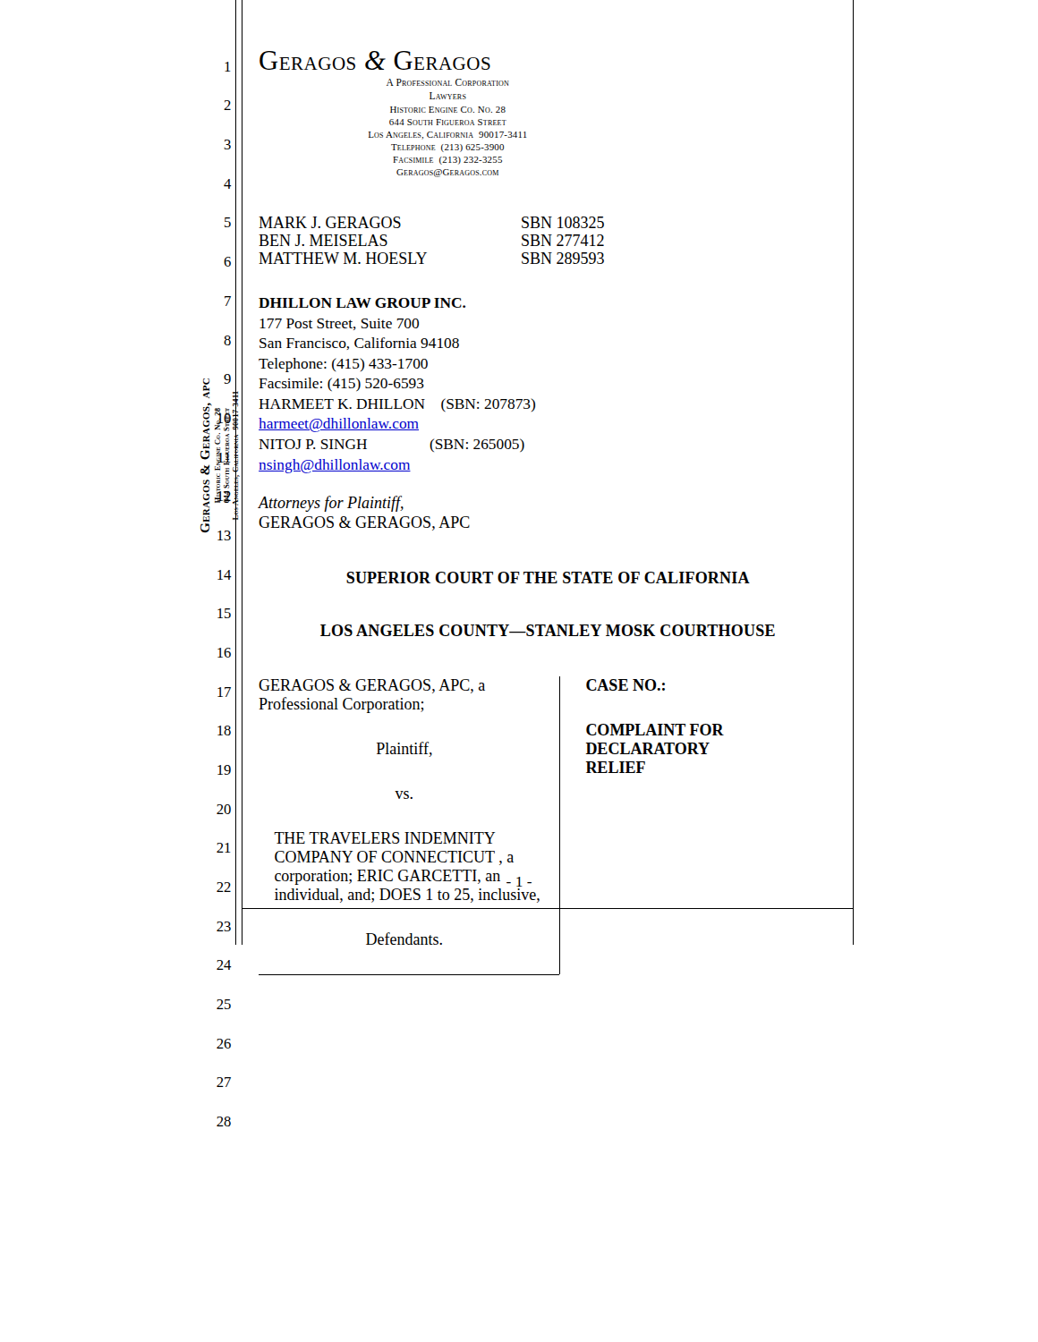1
2
3
4
5
6
7
8
9
10
11
12
13
14
15
16
17
18
19
20
21
22
23
24
25
26
27
28
Geragos & Geragos, apc
Historic Engine Co. No. 28
644 South Figueroa Street
Los Angeles, California 90017-3411
Geragos & Geragos
A Professional Corporation
Lawyers
Historic Engine Co. No. 28
644 South Figueroa Street
Los Angeles, California 90017-3411
Telephone (213) 625-3900
Facsimile (213) 232-3255
Geragos@Geragos.com
MARK J. GERAGOS SBN 108325
BEN J. MEISELAS SBN 277412
MATTHEW M. HOESLY SBN 289593
DHILLON LAW GROUP INC.
177 Post Street, Suite 700
San Francisco, California 94108
Telephone: (415) 433-1700
Facsimile: (415) 520-6593
HARMEET K. DHILLON (SBN: 207873)
harmeet@dhillonlaw.com
NITOJ P. SINGH (SBN: 265005)
nsingh@dhillonlaw.com
Attorneys for Plaintiff,
GERAGOS & GERAGOS, APC
SUPERIOR COURT OF THE STATE OF CALIFORNIA
LOS ANGELES COUNTY—STANLEY MOSK COURTHOUSE
| GERAGOS & GERAGOS, APC, a Professional Corporation; Plaintiff, vs. THE TRAVELERS INDEMNITY COMPANY OF CONNECTICUT , a corporation; ERIC GARCETTI, an individual, and; DOES 1 to 25, inclusive, Defendants. | CASE NO.: COMPLAINT FOR DECLARATORY RELIEF |
- 1 -